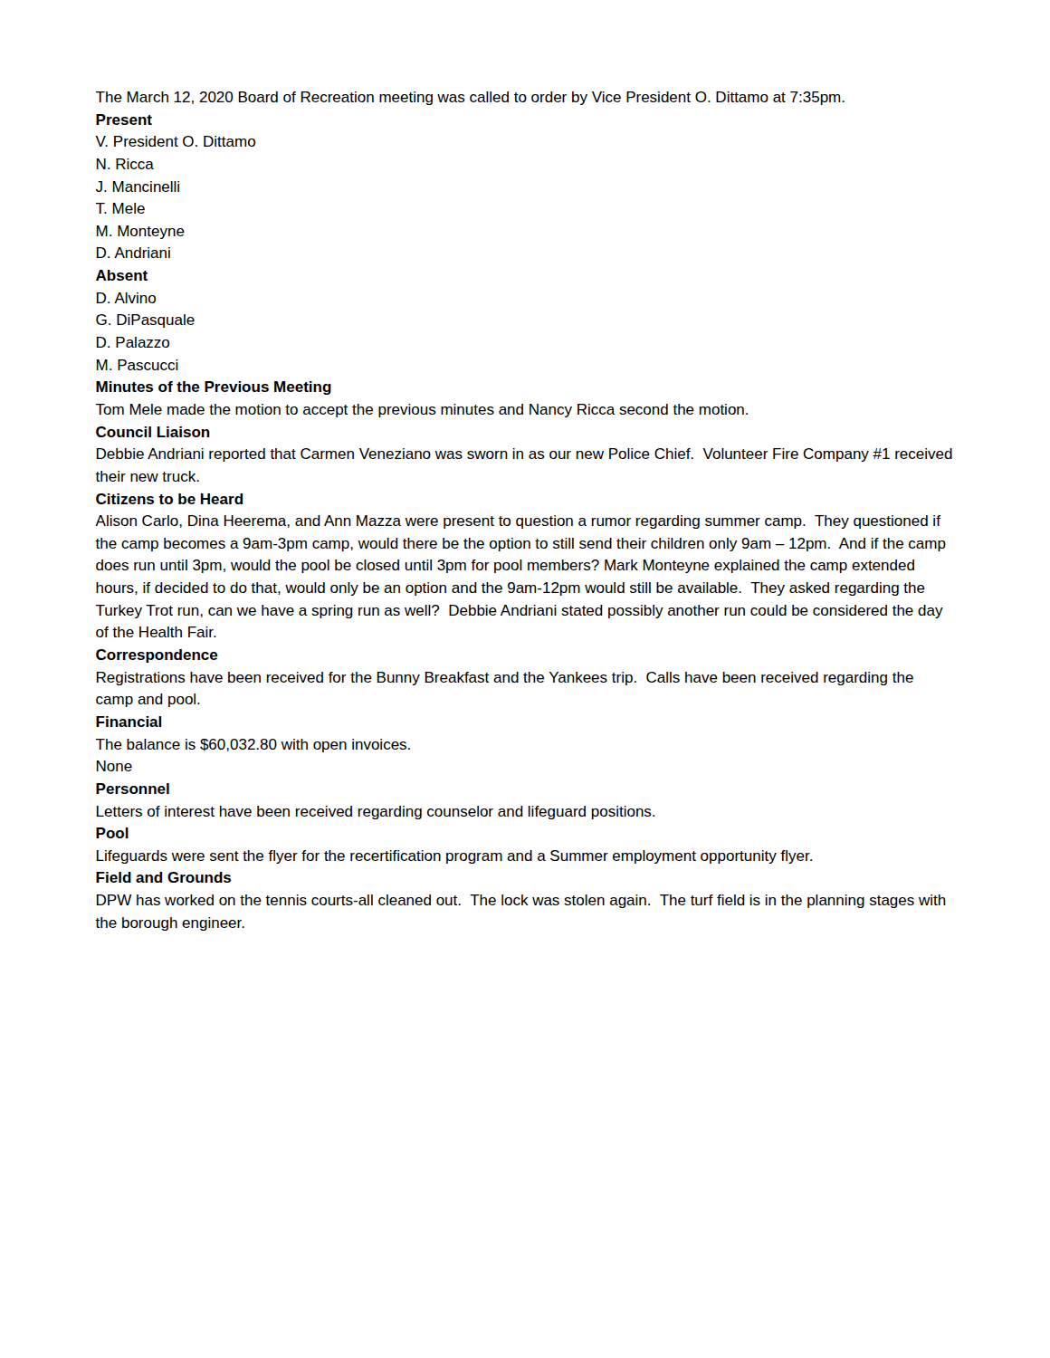The March 12, 2020 Board of Recreation meeting was called to order by Vice President O. Dittamo at 7:35pm.
Present
V. President O. Dittamo
N. Ricca
J. Mancinelli
T. Mele
M. Monteyne
D. Andriani
Absent
D. Alvino
G. DiPasquale
D. Palazzo
M. Pascucci
Minutes of the Previous Meeting
Tom Mele made the motion to accept the previous minutes and Nancy Ricca second the motion.
Council Liaison
Debbie Andriani reported that Carmen Veneziano was sworn in as our new Police Chief. Volunteer Fire Company #1 received their new truck.
Citizens to be Heard
Alison Carlo, Dina Heerema, and Ann Mazza were present to question a rumor regarding summer camp. They questioned if the camp becomes a 9am-3pm camp, would there be the option to still send their children only 9am – 12pm. And if the camp does run until 3pm, would the pool be closed until 3pm for pool members? Mark Monteyne explained the camp extended hours, if decided to do that, would only be an option and the 9am-12pm would still be available. They asked regarding the Turkey Trot run, can we have a spring run as well? Debbie Andriani stated possibly another run could be considered the day of the Health Fair.
Correspondence
Registrations have been received for the Bunny Breakfast and the Yankees trip. Calls have been received regarding the camp and pool.
Financial
The balance is $60,032.80 with open invoices.
None
Personnel
Letters of interest have been received regarding counselor and lifeguard positions.
Pool
Lifeguards were sent the flyer for the recertification program and a Summer employment opportunity flyer.
Field and Grounds
DPW has worked on the tennis courts-all cleaned out. The lock was stolen again. The turf field is in the planning stages with the borough engineer.